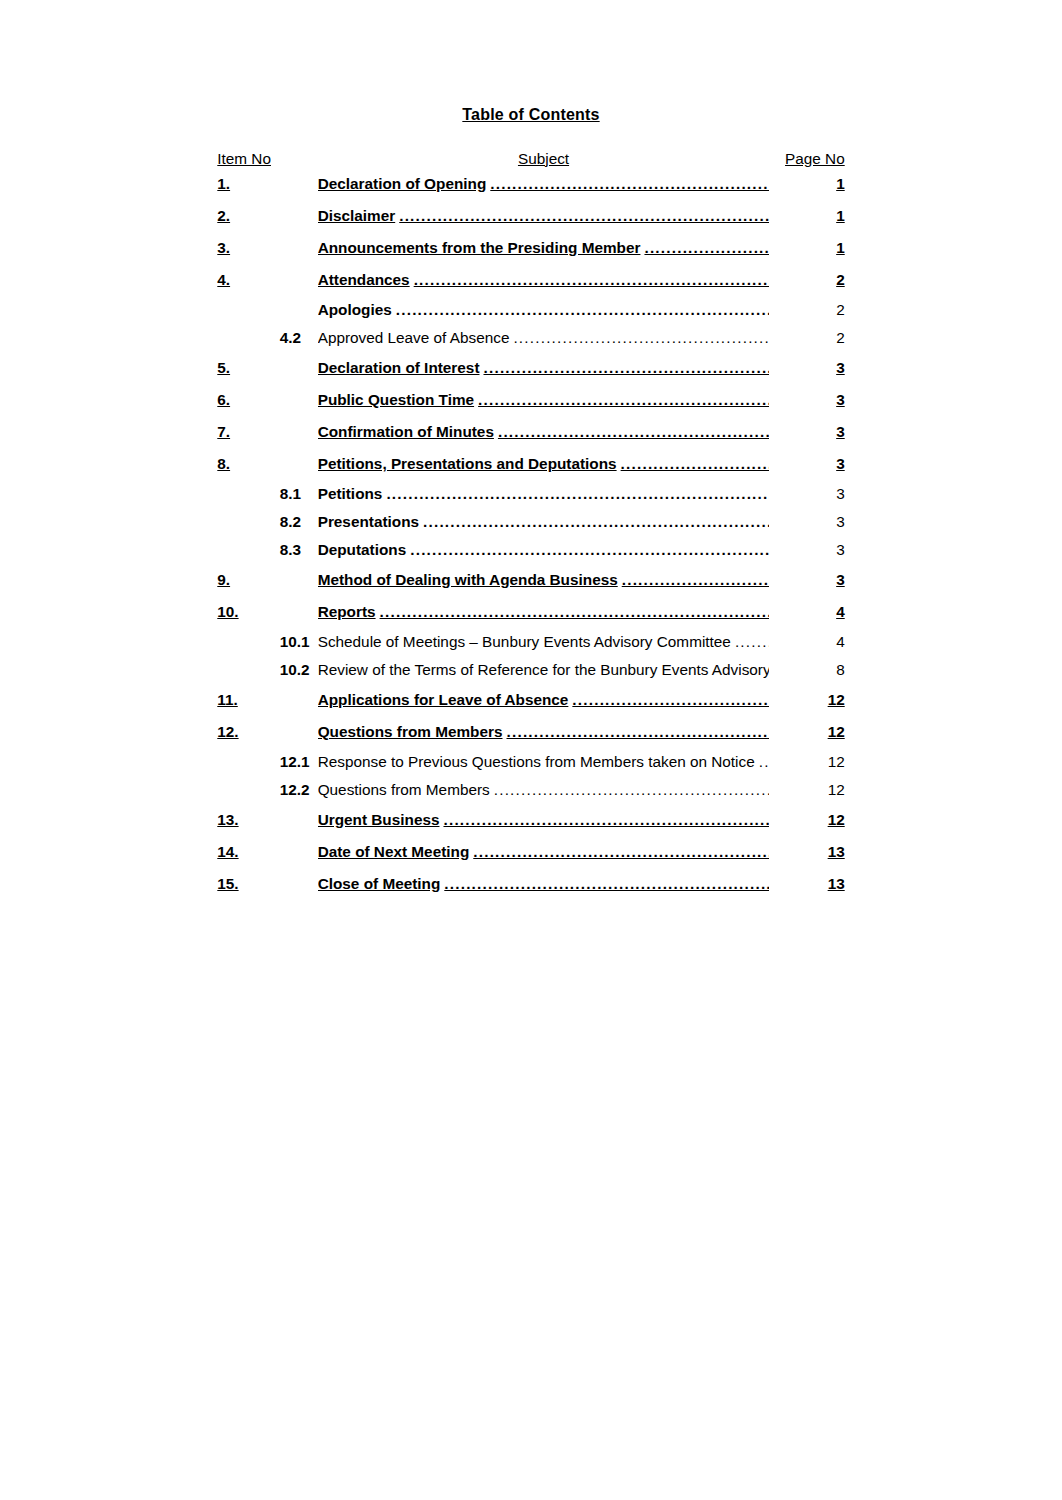Table of Contents
| Item No | Subject | Page No |
| 1. | | Declaration of Opening | 1 |
| 2. | | Disclaimer | 1 |
| 3. | | Announcements from the Presiding Member | 1 |
| 4. | | Attendances | 2 |
| | | Apologies | 2 |
| | 4.2 | Approved Leave of Absence | 2 |
| 5. | | Declaration of Interest | 3 |
| 6. | | Public Question Time | 3 |
| 7. | | Confirmation of Minutes | 3 |
| 8. | | Petitions, Presentations and Deputations | 3 |
| | 8.1 | Petitions | 3 |
| | 8.2 | Presentations | 3 |
| | 8.3 | Deputations | 3 |
| 9. | | Method of Dealing with Agenda Business | 3 |
| 10. | | Reports | 4 |
| | 10.1 | Schedule of Meetings – Bunbury Events Advisory Committee | 4 |
| | 10.2 | Review of the Terms of Reference for the Bunbury Events Advisory Committee | 8 |
| 11. | | Applications for Leave of Absence | 12 |
| 12. | | Questions from Members | 12 |
| | 12.1 | Response to Previous Questions from Members taken on Notice | 12 |
| | 12.2 | Questions from Members | 12 |
| 13. | | Urgent Business | 12 |
| 14. | | Date of Next Meeting | 13 |
| 15. | | Close of Meeting | 13 |